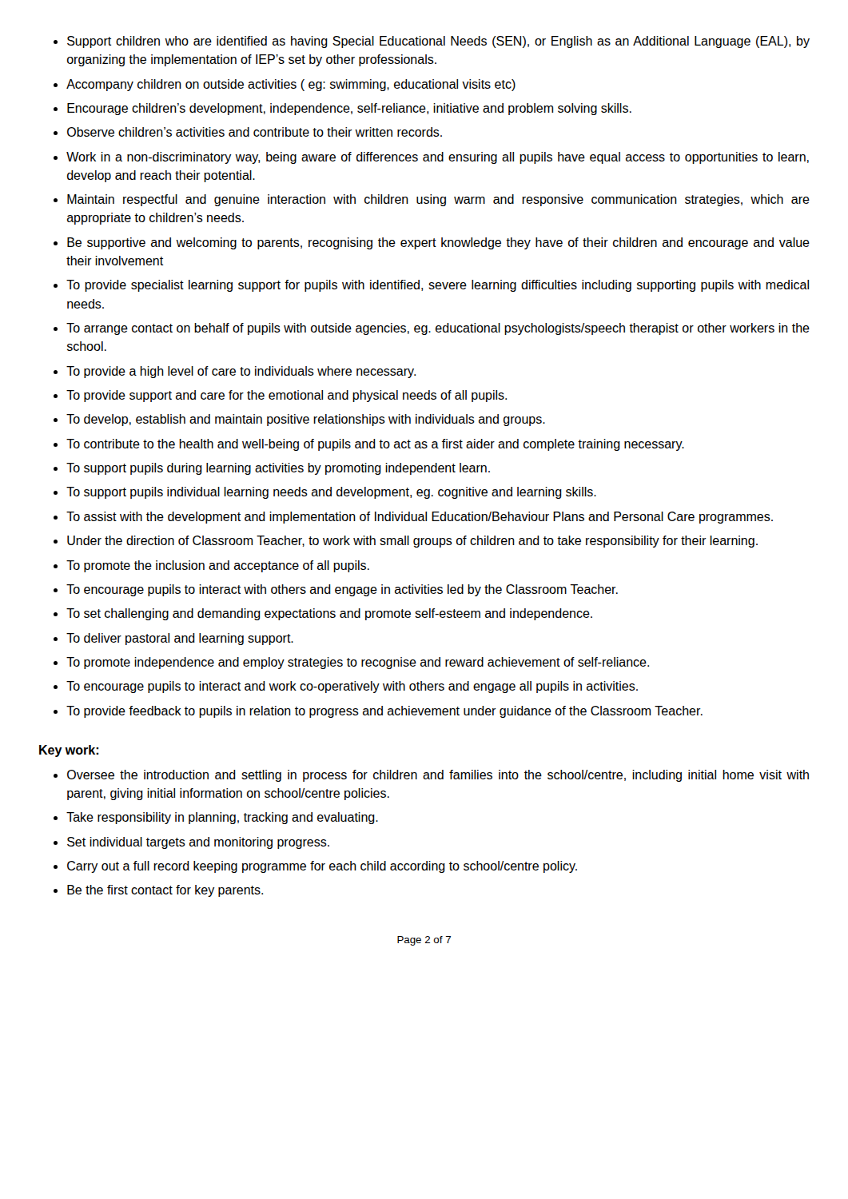Support children who are identified as having Special Educational Needs (SEN), or English as an Additional Language (EAL), by organizing the implementation of IEP’s set by other professionals.
Accompany children on outside activities ( eg: swimming, educational visits etc)
Encourage children’s development, independence, self-reliance, initiative and problem solving skills.
Observe children’s activities and contribute to their written records.
Work in a non-discriminatory way, being aware of differences and ensuring all pupils have equal access to opportunities to learn, develop and reach their potential.
Maintain respectful and genuine interaction with children using warm and responsive communication strategies, which are appropriate to children’s needs.
Be supportive and welcoming to parents, recognising the expert knowledge they have of their children and encourage and value their involvement
To provide specialist learning support for pupils with identified, severe learning difficulties including supporting pupils with medical needs.
To arrange contact on behalf of pupils with outside agencies, eg. educational psychologists/speech therapist or other workers in the school.
To provide a high level of care to individuals where necessary.
To provide support and care for the emotional and physical needs of all pupils.
To develop, establish and maintain positive relationships with individuals and groups.
To contribute to the health and well-being of pupils and to act as a first aider and complete training necessary.
To support pupils during learning activities by promoting independent learn.
To support pupils individual learning needs and development, eg. cognitive and learning skills.
To assist with the development and implementation of Individual Education/Behaviour Plans and Personal Care programmes.
Under the direction of Classroom Teacher, to work with small groups of children and to take responsibility for their learning.
To promote the inclusion and acceptance of all pupils.
To encourage pupils to interact with others and engage in activities led by the Classroom Teacher.
To set challenging and demanding expectations and promote self-esteem and independence.
To deliver pastoral and learning support.
To promote independence and employ strategies to recognise and reward achievement of self-reliance.
To encourage pupils to interact and work co-operatively with others and engage all pupils in activities.
To provide feedback to pupils in relation to progress and achievement under guidance of the Classroom Teacher.
Key work:
Oversee the introduction and settling in process for children and families into the school/centre, including initial home visit with parent, giving initial information on school/centre policies.
Take responsibility in planning, tracking and evaluating.
Set individual targets and monitoring progress.
Carry out a full record keeping programme for each child according to school/centre policy.
Be the first contact for key parents.
Page 2 of 7